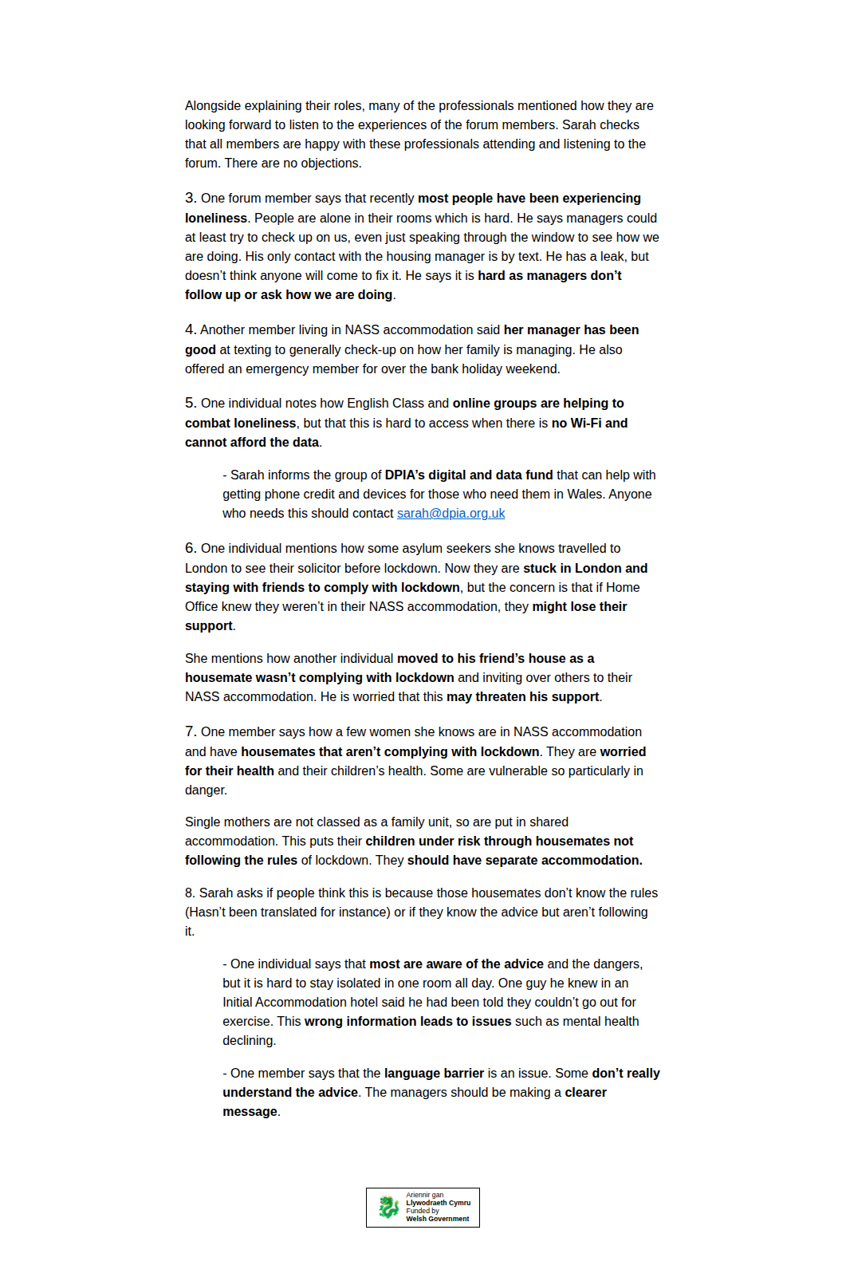Alongside explaining their roles, many of the professionals mentioned how they are looking forward to listen to the experiences of the forum members. Sarah checks that all members are happy with these professionals attending and listening to the forum. There are no objections.
3. One forum member says that recently most people have been experiencing loneliness. People are alone in their rooms which is hard. He says managers could at least try to check up on us, even just speaking through the window to see how we are doing. His only contact with the housing manager is by text. He has a leak, but doesn’t think anyone will come to fix it. He says it is hard as managers don’t follow up or ask how we are doing.
4. Another member living in NASS accommodation said her manager has been good at texting to generally check-up on how her family is managing. He also offered an emergency member for over the bank holiday weekend.
5. One individual notes how English Class and online groups are helping to combat loneliness, but that this is hard to access when there is no Wi-Fi and cannot afford the data.
- Sarah informs the group of DPIA’s digital and data fund that can help with getting phone credit and devices for those who need them in Wales. Anyone who needs this should contact sarah@dpia.org.uk
6. One individual mentions how some asylum seekers she knows travelled to London to see their solicitor before lockdown. Now they are stuck in London and staying with friends to comply with lockdown, but the concern is that if Home Office knew they weren’t in their NASS accommodation, they might lose their support.
She mentions how another individual moved to his friend’s house as a housemate wasn’t complying with lockdown and inviting over others to their NASS accommodation. He is worried that this may threaten his support.
7. One member says how a few women she knows are in NASS accommodation and have housemates that aren’t complying with lockdown. They are worried for their health and their children’s health. Some are vulnerable so particularly in danger.
Single mothers are not classed as a family unit, so are put in shared accommodation. This puts their children under risk through housemates not following the rules of lockdown. They should have separate accommodation.
8. Sarah asks if people think this is because those housemates don’t know the rules (Hasn’t been translated for instance) or if they know the advice but aren’t following it.
- One individual says that most are aware of the advice and the dangers, but it is hard to stay isolated in one room all day. One guy he knew in an Initial Accommodation hotel said he had been told they couldn’t go out for exercise. This wrong information leads to issues such as mental health declining.
- One member says that the language barrier is an issue. Some don’t really understand the advice. The managers should be making a clearer message.
| 🐉 | Ariennir gan Llywodraeth Cymru Funded by Welsh Government |